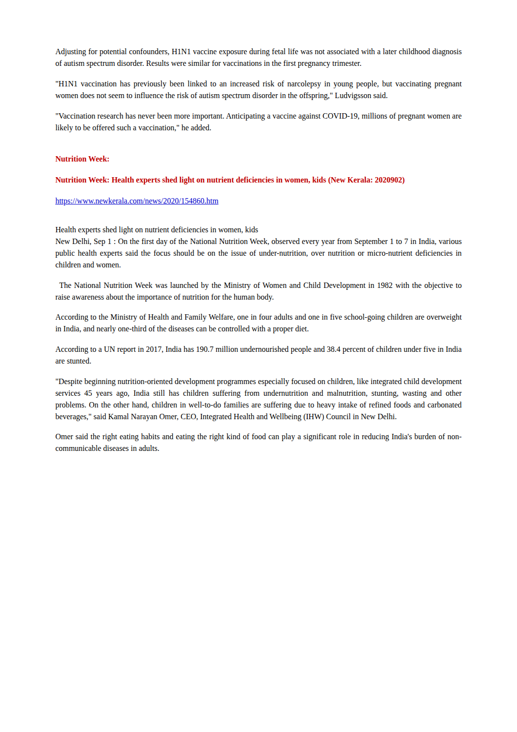Adjusting for potential confounders, H1N1 vaccine exposure during fetal life was not associated with a later childhood diagnosis of autism spectrum disorder. Results were similar for vaccinations in the first pregnancy trimester.
"H1N1 vaccination has previously been linked to an increased risk of narcolepsy in young people, but vaccinating pregnant women does not seem to influence the risk of autism spectrum disorder in the offspring," Ludvigsson said.
"Vaccination research has never been more important. Anticipating a vaccine against COVID-19, millions of pregnant women are likely to be offered such a vaccination," he added.
Nutrition Week:
Nutrition Week: Health experts shed light on nutrient deficiencies in women, kids (New Kerala: 2020902)
https://www.newkerala.com/news/2020/154860.htm
Health experts shed light on nutrient deficiencies in women, kids
New Delhi, Sep 1 : On the first day of the National Nutrition Week, observed every year from September 1 to 7 in India, various public health experts said the focus should be on the issue of under-nutrition, over nutrition or micro-nutrient deficiencies in children and women.
The National Nutrition Week was launched by the Ministry of Women and Child Development in 1982 with the objective to raise awareness about the importance of nutrition for the human body.
According to the Ministry of Health and Family Welfare, one in four adults and one in five school-going children are overweight in India, and nearly one-third of the diseases can be controlled with a proper diet.
According to a UN report in 2017, India has 190.7 million undernourished people and 38.4 percent of children under five in India are stunted.
"Despite beginning nutrition-oriented development programmes especially focused on children, like integrated child development services 45 years ago, India still has children suffering from undernutrition and malnutrition, stunting, wasting and other problems. On the other hand, children in well-to-do families are suffering due to heavy intake of refined foods and carbonated beverages," said Kamal Narayan Omer, CEO, Integrated Health and Wellbeing (IHW) Council in New Delhi.
Omer said the right eating habits and eating the right kind of food can play a significant role in reducing India's burden of non-communicable diseases in adults.